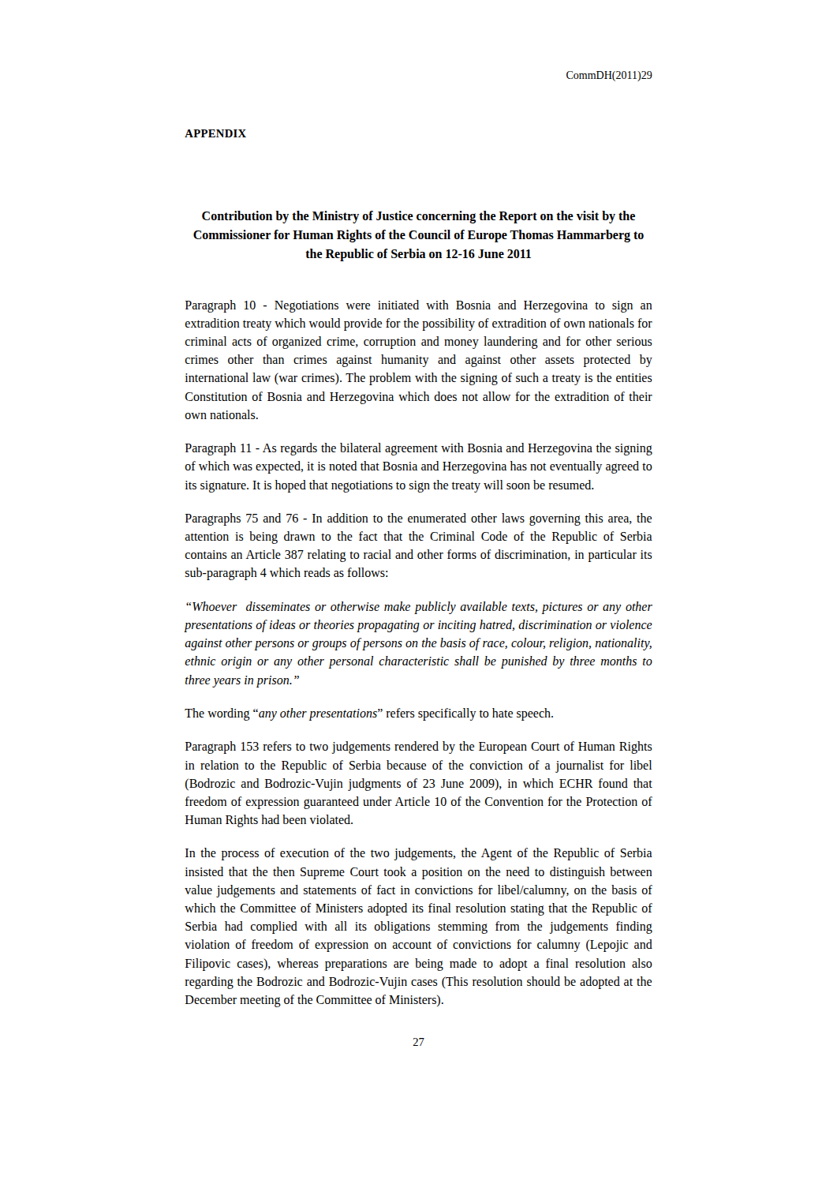CommDH(2011)29
APPENDIX
Contribution by the Ministry of Justice concerning the Report on the visit by the Commissioner for Human Rights of the Council of Europe Thomas Hammarberg to the Republic of Serbia on 12-16 June 2011
Paragraph 10 - Negotiations were initiated with Bosnia and Herzegovina to sign an extradition treaty which would provide for the possibility of extradition of own nationals for criminal acts of organized crime, corruption and money laundering and for other serious crimes other than crimes against humanity and against other assets protected by international law (war crimes). The problem with the signing of such a treaty is the entities Constitution of Bosnia and Herzegovina which does not allow for the extradition of their own nationals.
Paragraph 11 - As regards the bilateral agreement with Bosnia and Herzegovina the signing of which was expected, it is noted that Bosnia and Herzegovina has not eventually agreed to its signature. It is hoped that negotiations to sign the treaty will soon be resumed.
Paragraphs 75 and 76 - In addition to the enumerated other laws governing this area, the attention is being drawn to the fact that the Criminal Code of the Republic of Serbia contains an Article 387 relating to racial and other forms of discrimination, in particular its sub-paragraph 4 which reads as follows:
“Whoever disseminates or otherwise make publicly available texts, pictures or any other presentations of ideas or theories propagating or inciting hatred, discrimination or violence against other persons or groups of persons on the basis of race, colour, religion, nationality, ethnic origin or any other personal characteristic shall be punished by three months to three years in prison.”
The wording “any other presentations” refers specifically to hate speech.
Paragraph 153 refers to two judgements rendered by the European Court of Human Rights in relation to the Republic of Serbia because of the conviction of a journalist for libel (Bodrozic and Bodrozic-Vujin judgments of 23 June 2009), in which ECHR found that freedom of expression guaranteed under Article 10 of the Convention for the Protection of Human Rights had been violated.
In the process of execution of the two judgements, the Agent of the Republic of Serbia insisted that the then Supreme Court took a position on the need to distinguish between value judgements and statements of fact in convictions for libel/calumny, on the basis of which the Committee of Ministers adopted its final resolution stating that the Republic of Serbia had complied with all its obligations stemming from the judgements finding violation of freedom of expression on account of convictions for calumny (Lepojic and Filipovic cases), whereas preparations are being made to adopt a final resolution also regarding the Bodrozic and Bodrozic-Vujin cases (This resolution should be adopted at the December meeting of the Committee of Ministers).
27